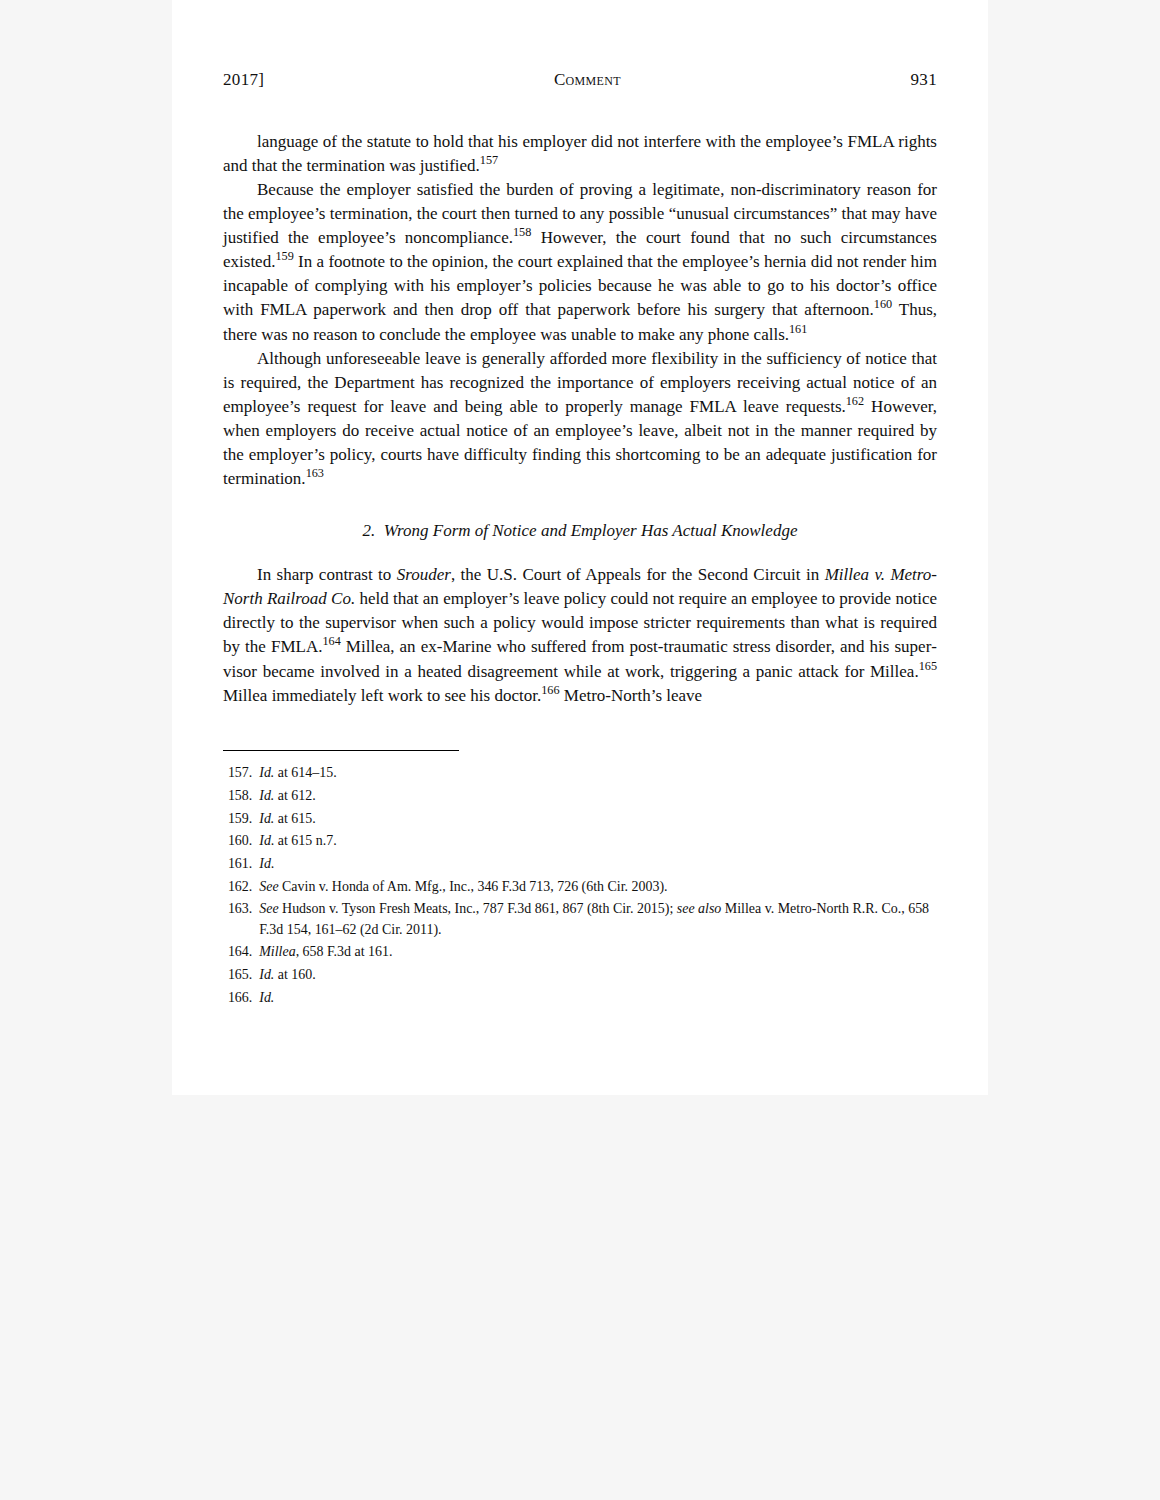2017] Comment 931
language of the statute to hold that his employer did not interfere with the employee’s FMLA rights and that the termination was justified.157
Because the employer satisfied the burden of proving a legitimate, non-discriminatory reason for the employee’s termination, the court then turned to any possible “unusual circumstances” that may have justified the employee’s noncompliance.158 However, the court found that no such circumstances existed.159 In a footnote to the opinion, the court explained that the employee’s hernia did not render him incapable of complying with his employer’s policies because he was able to go to his doctor’s office with FMLA paperwork and then drop off that paperwork before his surgery that afternoon.160 Thus, there was no reason to conclude the employee was unable to make any phone calls.161
Although unforeseeable leave is generally afforded more flexibility in the sufficiency of notice that is required, the Department has recognized the importance of employers receiving actual notice of an employee’s request for leave and being able to properly manage FMLA leave requests.162 However, when employers do receive actual notice of an employee’s leave, albeit not in the manner required by the employer’s policy, courts have difficulty finding this shortcoming to be an adequate justification for termination.163
2. Wrong Form of Notice and Employer Has Actual Knowledge
In sharp contrast to Srouder, the U.S. Court of Appeals for the Second Circuit in Millea v. Metro-North Railroad Co. held that an employer’s leave policy could not require an employee to provide notice directly to the supervisor when such a policy would impose stricter requirements than what is required by the FMLA.164 Millea, an ex-Marine who suffered from post-traumatic stress disorder, and his supervisor became involved in a heated disagreement while at work, triggering a panic attack for Millea.165 Millea immediately left work to see his doctor.166 Metro-North’s leave
157. Id. at 614–15.
158. Id. at 612.
159. Id. at 615.
160. Id. at 615 n.7.
161. Id.
162. See Cavin v. Honda of Am. Mfg., Inc., 346 F.3d 713, 726 (6th Cir. 2003).
163. See Hudson v. Tyson Fresh Meats, Inc., 787 F.3d 861, 867 (8th Cir. 2015); see also Millea v. Metro-North R.R. Co., 658 F.3d 154, 161–62 (2d Cir. 2011).
164. Millea, 658 F.3d at 161.
165. Id. at 160.
166. Id.